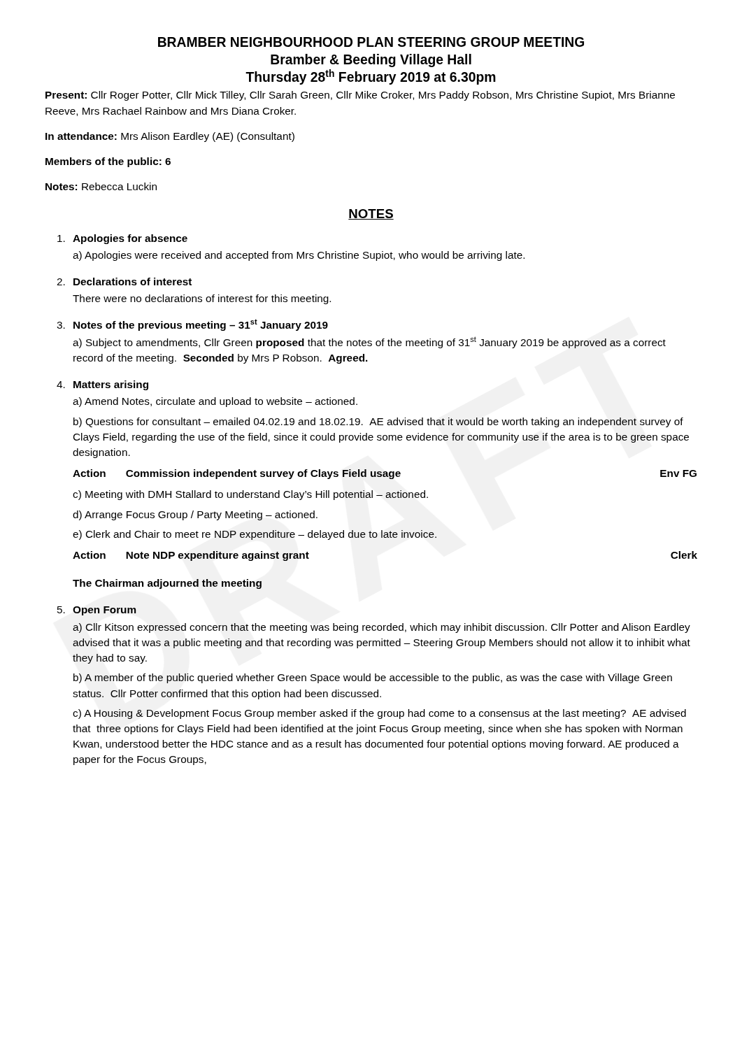DRAFT
BRAMBER NEIGHBOURHOOD PLAN STEERING GROUP MEETING Bramber & Beeding Village Hall Thursday 28th February 2019 at 6.30pm
Present: Cllr Roger Potter, Cllr Mick Tilley, Cllr Sarah Green, Cllr Mike Croker, Mrs Paddy Robson, Mrs Christine Supiot, Mrs Brianne Reeve, Mrs Rachael Rainbow and Mrs Diana Croker.
In attendance: Mrs Alison Eardley (AE) (Consultant)
Members of the public: 6
Notes: Rebecca Luckin
NOTES
Apologies for absence
a) Apologies were received and accepted from Mrs Christine Supiot, who would be arriving late.
Declarations of interest
There were no declarations of interest for this meeting.
Notes of the previous meeting – 31st January 2019
a) Subject to amendments, Cllr Green proposed that the notes of the meeting of 31st January 2019 be approved as a correct record of the meeting. Seconded by Mrs P Robson. Agreed.
Matters arising
a) Amend Notes, circulate and upload to website – actioned.
b) Questions for consultant – emailed 04.02.19 and 18.02.19. AE advised that it would be worth taking an independent survey of Clays Field, regarding the use of the field, since it could provide some evidence for community use if the area is to be green space designation.
Action Commission independent survey of Clays Field usage Env FG
c) Meeting with DMH Stallard to understand Clay’s Hill potential – actioned.
d) Arrange Focus Group / Party Meeting – actioned.
e) Clerk and Chair to meet re NDP expenditure – delayed due to late invoice.
Action Note NDP expenditure against grant Clerk
The Chairman adjourned the meeting
Open Forum
a) Cllr Kitson expressed concern that the meeting was being recorded, which may inhibit discussion. Cllr Potter and Alison Eardley advised that it was a public meeting and that recording was permitted – Steering Group Members should not allow it to inhibit what they had to say.
b) A member of the public queried whether Green Space would be accessible to the public, as was the case with Village Green status. Cllr Potter confirmed that this option had been discussed.
c) A Housing & Development Focus Group member asked if the group had come to a consensus at the last meeting? AE advised that three options for Clays Field had been identified at the joint Focus Group meeting, since when she has spoken with Norman Kwan, understood better the HDC stance and as a result has documented four potential options moving forward. AE produced a paper for the Focus Groups,